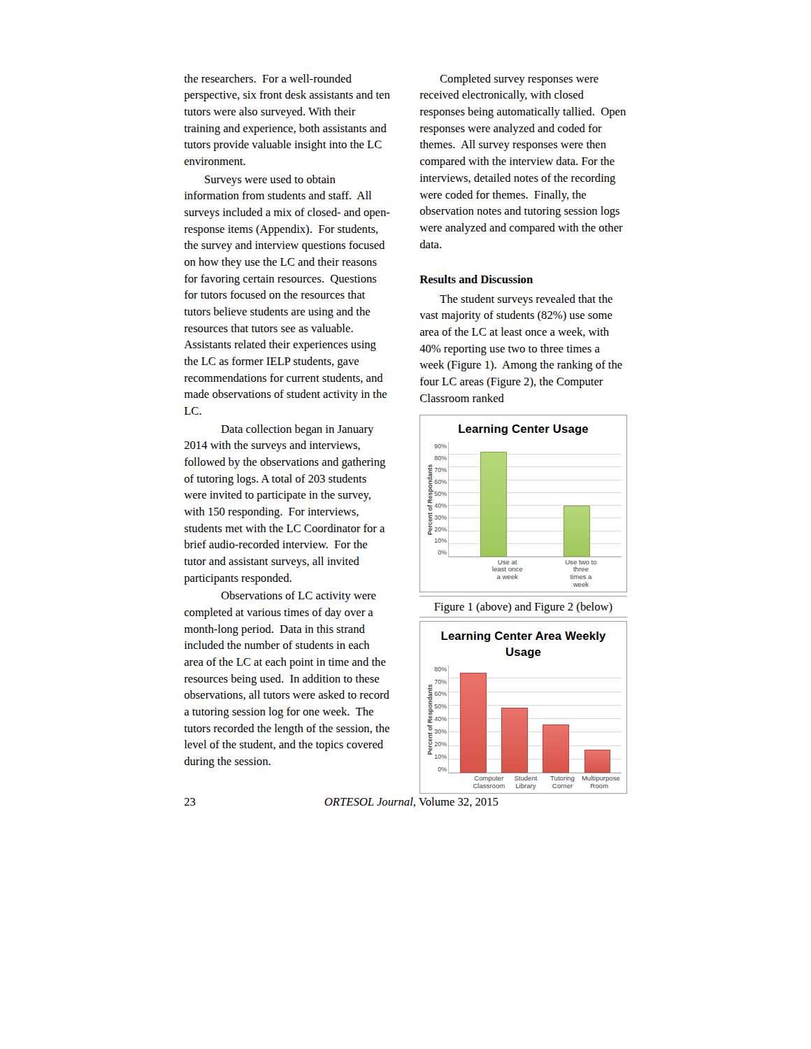the researchers. For a well-rounded perspective, six front desk assistants and ten tutors were also surveyed. With their training and experience, both assistants and tutors provide valuable insight into the LC environment.
Surveys were used to obtain information from students and staff. All surveys included a mix of closed- and open-response items (Appendix). For students, the survey and interview questions focused on how they use the LC and their reasons for favoring certain resources. Questions for tutors focused on the resources that tutors believe students are using and the resources that tutors see as valuable. Assistants related their experiences using the LC as former IELP students, gave recommendations for current students, and made observations of student activity in the LC.
Data collection began in January 2014 with the surveys and interviews, followed by the observations and gathering of tutoring logs. A total of 203 students were invited to participate in the survey, with 150 responding. For interviews, students met with the LC Coordinator for a brief audio-recorded interview. For the tutor and assistant surveys, all invited participants responded.
Observations of LC activity were completed at various times of day over a month-long period. Data in this strand included the number of students in each area of the LC at each point in time and the resources being used. In addition to these observations, all tutors were asked to record a tutoring session log for one week. The tutors recorded the length of the session, the level of the student, and the topics covered during the session.
Completed survey responses were received electronically, with closed responses being automatically tallied. Open responses were analyzed and coded for themes. All survey responses were then compared with the interview data. For the interviews, detailed notes of the recording were coded for themes. Finally, the observation notes and tutoring session logs were analyzed and compared with the other data.
Results and Discussion
The student surveys revealed that the vast majority of students (82%) use some area of the LC at least once a week, with 40% reporting use two to three times a week (Figure 1). Among the ranking of the four LC areas (Figure 2), the Computer Classroom ranked
Learning Center Usage
Percent of Respondants
90% 80% 70% 60% 50% 40% 30% 20% 10% 0%
Use at least once a week Use two to three times a week
Figure 1 (above) and Figure 2 (below)
Learning Center Area Weekly Usage
Percent of Respondants
80% 70% 60% 50% 40% 30% 20% 10% 0%
Computer Classroom Student Library Tutoring Corner Multipurpose Room
23
ORTESOL Journal, Volume 32, 2015